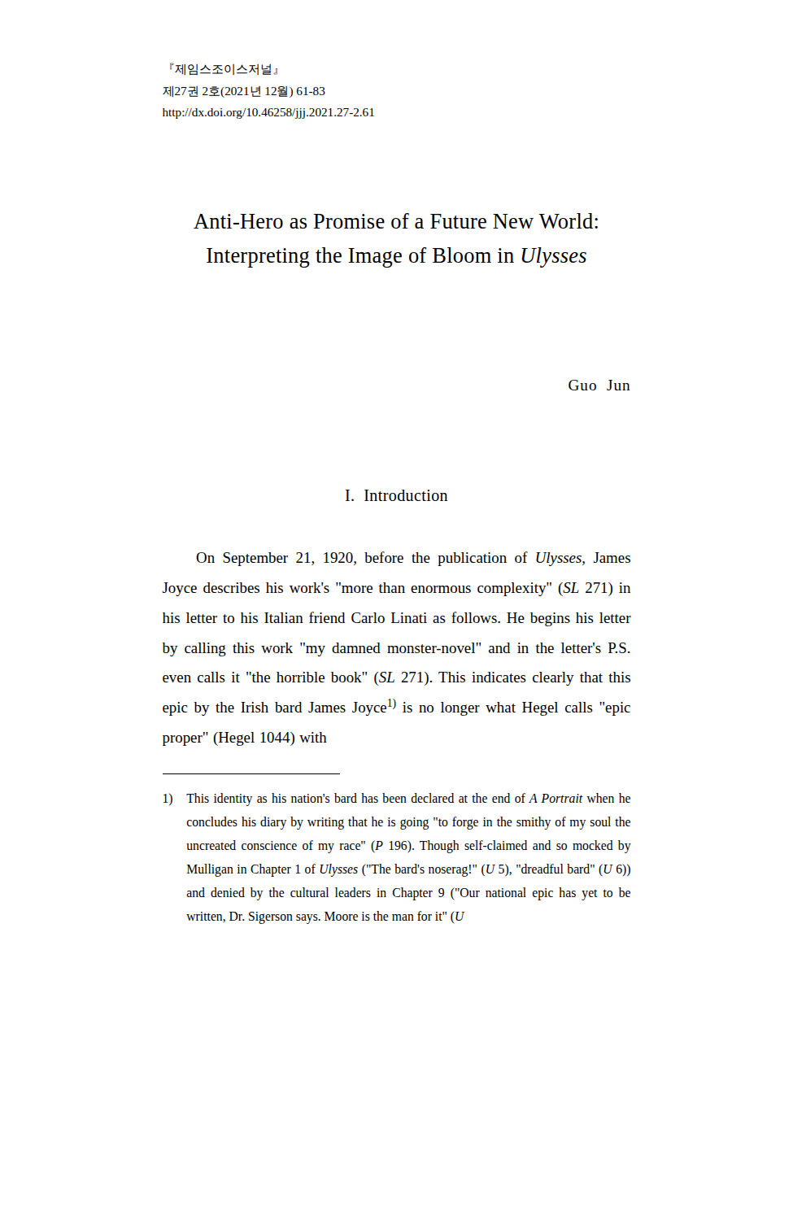『제임스조이스저널』
제27권 2호(2021년 12월) 61-83
http://dx.doi.org/10.46258/jjj.2021.27-2.61
Anti-Hero as Promise of a Future New World: Interpreting the Image of Bloom in Ulysses
Guo Jun
I. Introduction
On September 21, 1920, before the publication of Ulysses, James Joyce describes his work's "more than enormous complexity" (SL 271) in his letter to his Italian friend Carlo Linati as follows. He begins his letter by calling this work "my damned monster-novel" and in the letter's P.S. even calls it "the horrible book" (SL 271). This indicates clearly that this epic by the Irish bard James Joyce1) is no longer what Hegel calls "epic proper" (Hegel 1044) with
1) This identity as his nation's bard has been declared at the end of A Portrait when he concludes his diary by writing that he is going "to forge in the smithy of my soul the uncreated conscience of my race" (P 196). Though self-claimed and so mocked by Mulligan in Chapter 1 of Ulysses ("The bard's noserag!" (U 5), "dreadful bard" (U 6)) and denied by the cultural leaders in Chapter 9 ("Our national epic has yet to be written, Dr. Sigerson says. Moore is the man for it" (U